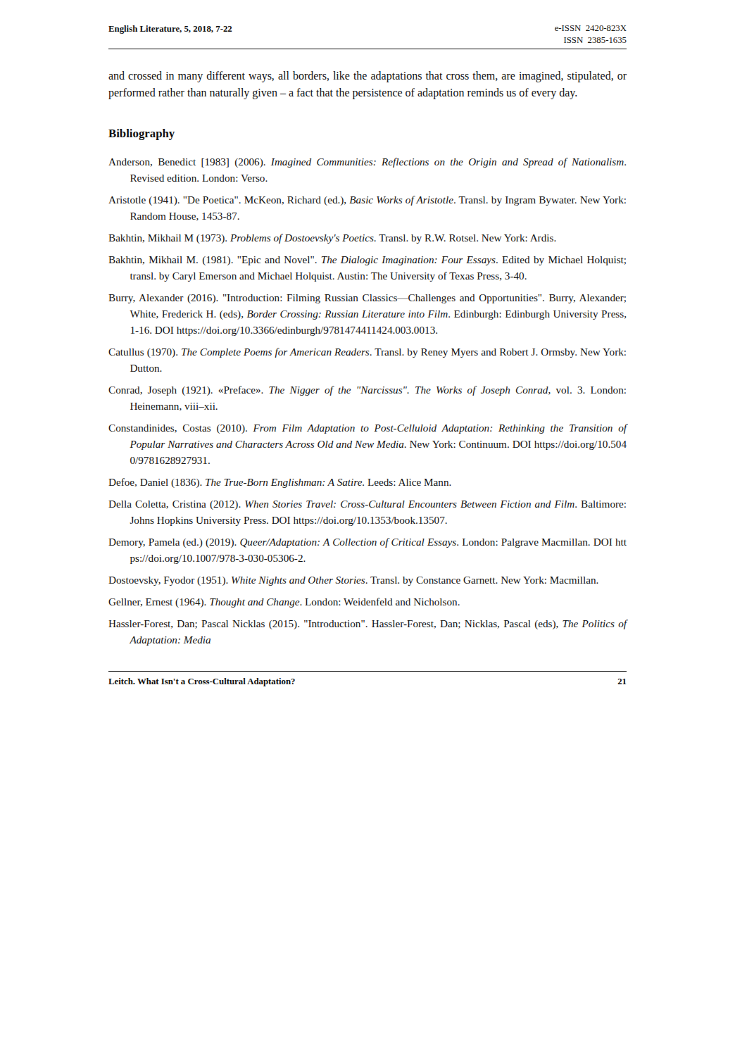English Literature, 5, 2018, 7-22
e-ISSN 2420-823X
ISSN 2385-1635
and crossed in many different ways, all borders, like the adaptations that cross them, are imagined, stipulated, or performed rather than naturally given – a fact that the persistence of adaptation reminds us of every day.
Bibliography
Anderson, Benedict [1983] (2006). Imagined Communities: Reflections on the Origin and Spread of Nationalism. Revised edition. London: Verso.
Aristotle (1941). "De Poetica". McKeon, Richard (ed.), Basic Works of Aristotle. Transl. by Ingram Bywater. New York: Random House, 1453-87.
Bakhtin, Mikhail M (1973). Problems of Dostoevsky's Poetics. Transl. by R.W. Rotsel. New York: Ardis.
Bakhtin, Mikhail M. (1981). "Epic and Novel". The Dialogic Imagination: Four Essays. Edited by Michael Holquist; transl. by Caryl Emerson and Michael Holquist. Austin: The University of Texas Press, 3-40.
Burry, Alexander (2016). "Introduction: Filming Russian Classics—Challenges and Opportunities". Burry, Alexander; White, Frederick H. (eds), Border Crossing: Russian Literature into Film. Edinburgh: Edinburgh University Press, 1-16. DOI https://doi.org/10.3366/edinburgh/9781474411424.003.0013.
Catullus (1970). The Complete Poems for American Readers. Transl. by Reney Myers and Robert J. Ormsby. New York: Dutton.
Conrad, Joseph (1921). «Preface». The Nigger of the "Narcissus". The Works of Joseph Conrad, vol. 3. London: Heinemann, viii–xii.
Constandinides, Costas (2010). From Film Adaptation to Post-Celluloid Adaptation: Rethinking the Transition of Popular Narratives and Characters Across Old and New Media. New York: Continuum. DOI https://doi.org/10.5040/9781628927931.
Defoe, Daniel (1836). The True-Born Englishman: A Satire. Leeds: Alice Mann.
Della Coletta, Cristina (2012). When Stories Travel: Cross-Cultural Encounters Between Fiction and Film. Baltimore: Johns Hopkins University Press. DOI https://doi.org/10.1353/book.13507.
Demory, Pamela (ed.) (2019). Queer/Adaptation: A Collection of Critical Essays. London: Palgrave Macmillan. DOI https://doi.org/10.1007/978-3-030-05306-2.
Dostoevsky, Fyodor (1951). White Nights and Other Stories. Transl. by Constance Garnett. New York: Macmillan.
Gellner, Ernest (1964). Thought and Change. London: Weidenfeld and Nicholson.
Hassler-Forest, Dan; Pascal Nicklas (2015). "Introduction". Hassler-Forest, Dan; Nicklas, Pascal (eds), The Politics of Adaptation: Media
Leitch. What Isn't a Cross-Cultural Adaptation?
21